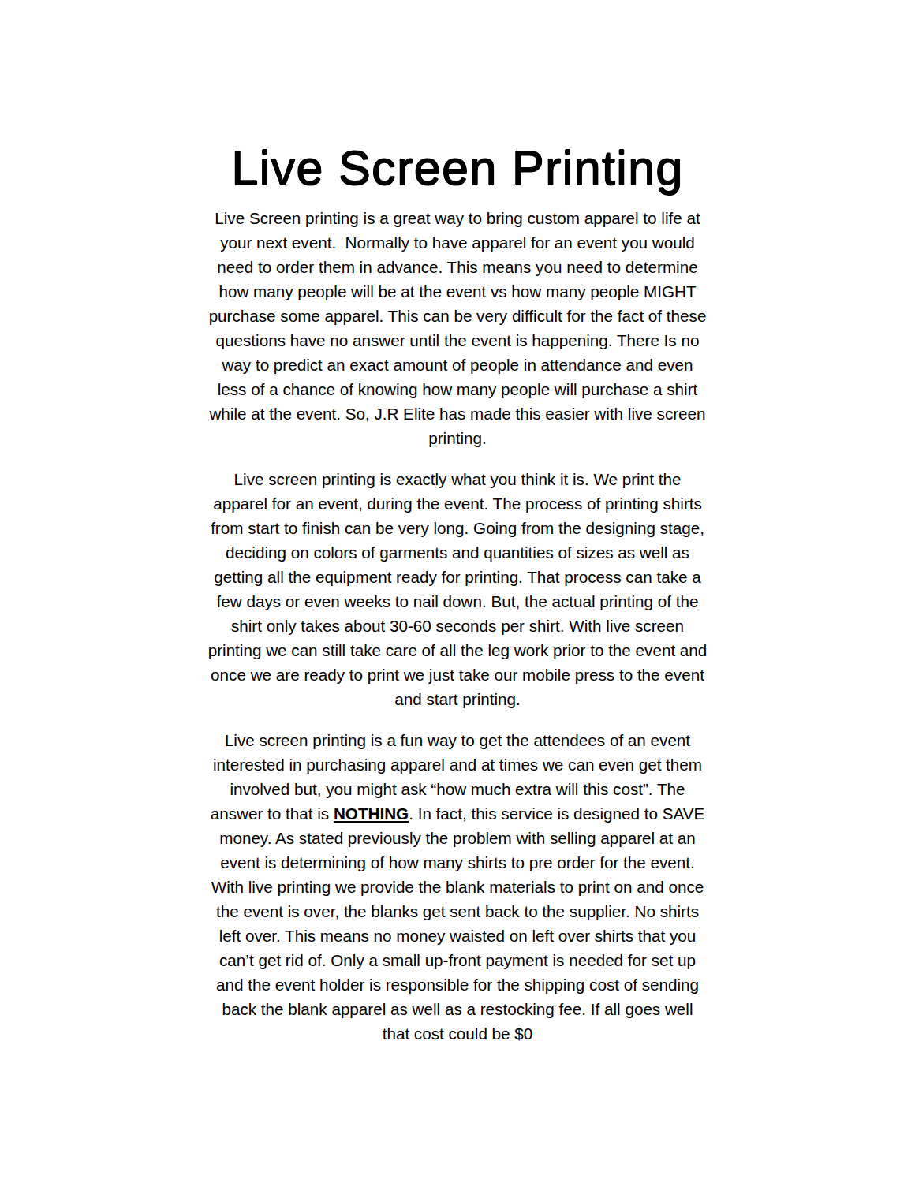Live Screen Printing
Live Screen printing is a great way to bring custom apparel to life at your next event. Normally to have apparel for an event you would need to order them in advance. This means you need to determine how many people will be at the event vs how many people MIGHT purchase some apparel. This can be very difficult for the fact of these questions have no answer until the event is happening. There Is no way to predict an exact amount of people in attendance and even less of a chance of knowing how many people will purchase a shirt while at the event. So, J.R Elite has made this easier with live screen printing.
Live screen printing is exactly what you think it is. We print the apparel for an event, during the event. The process of printing shirts from start to finish can be very long. Going from the designing stage, deciding on colors of garments and quantities of sizes as well as getting all the equipment ready for printing. That process can take a few days or even weeks to nail down. But, the actual printing of the shirt only takes about 30-60 seconds per shirt. With live screen printing we can still take care of all the leg work prior to the event and once we are ready to print we just take our mobile press to the event and start printing.
Live screen printing is a fun way to get the attendees of an event interested in purchasing apparel and at times we can even get them involved but, you might ask “how much extra will this cost”. The answer to that is NOTHING. In fact, this service is designed to SAVE money. As stated previously the problem with selling apparel at an event is determining of how many shirts to pre order for the event. With live printing we provide the blank materials to print on and once the event is over, the blanks get sent back to the supplier. No shirts left over. This means no money waisted on left over shirts that you can’t get rid of. Only a small up-front payment is needed for set up and the event holder is responsible for the shipping cost of sending back the blank apparel as well as a restocking fee. If all goes well that cost could be $0